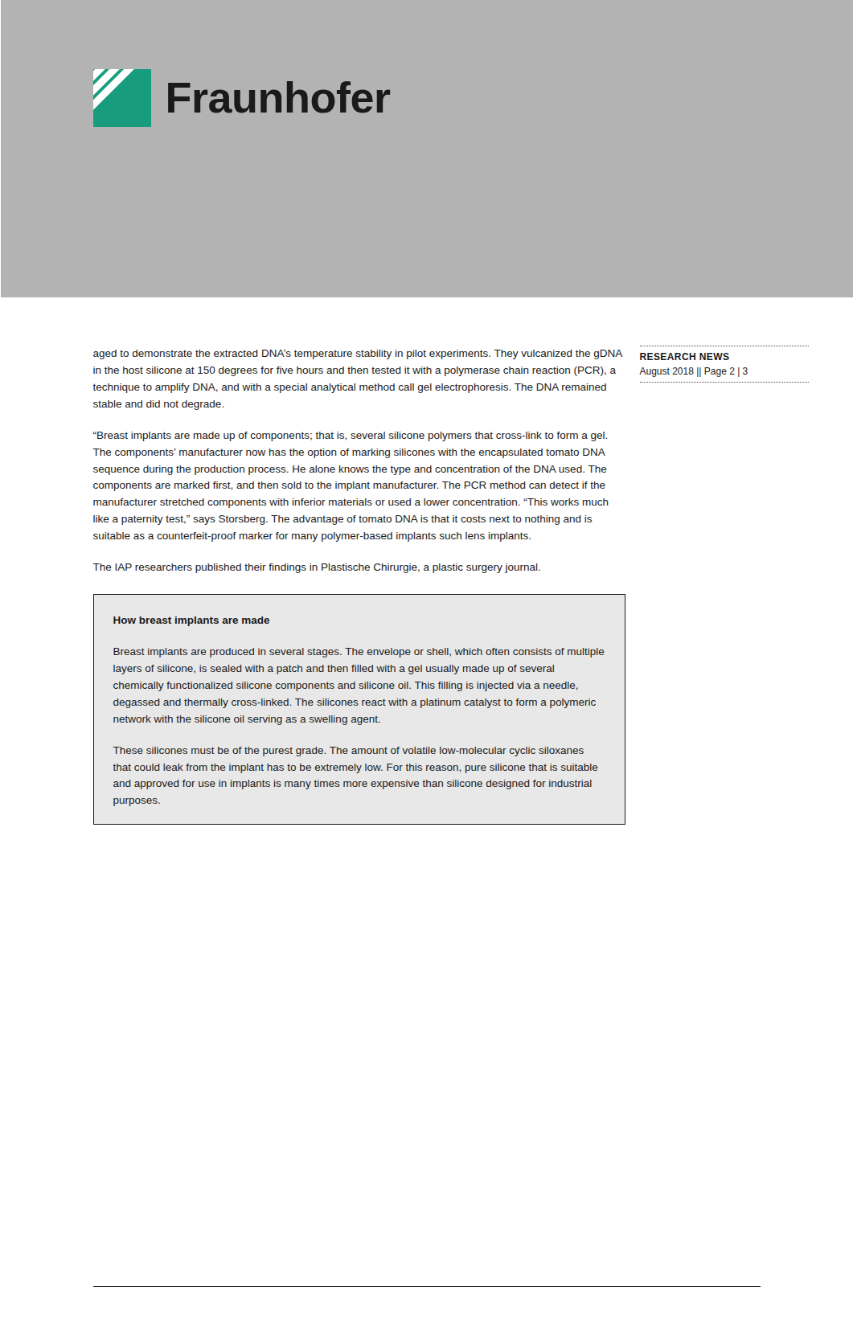Fraunhofer
RESEARCH NEWS
August 2018 || Page 2 | 3
aged to demonstrate the extracted DNA’s temperature stability in pilot experiments. They vulcanized the gDNA in the host silicone at 150 degrees for five hours and then tested it with a polymerase chain reaction (PCR), a technique to amplify DNA, and with a special analytical method call gel electrophoresis. The DNA remained stable and did not degrade.
“Breast implants are made up of components; that is, several silicone polymers that cross-link to form a gel. The components’ manufacturer now has the option of marking silicones with the encapsulated tomato DNA sequence during the production process. He alone knows the type and concentration of the DNA used. The components are marked first, and then sold to the implant manufacturer. The PCR method can detect if the manufacturer stretched components with inferior materials or used a lower concentration. “This works much like a paternity test,” says Storsberg. The advantage of tomato DNA is that it costs next to nothing and is suitable as a counterfeit-proof marker for many polymer-based implants such lens implants.
The IAP researchers published their findings in Plastische Chirurgie, a plastic surgery journal.
How breast implants are made
Breast implants are produced in several stages. The envelope or shell, which often consists of multiple layers of silicone, is sealed with a patch and then filled with a gel usually made up of several chemically functionalized silicone components and silicone oil. This filling is injected via a needle, degassed and thermally cross-linked. The silicones react with a platinum catalyst to form a polymeric network with the silicone oil serving as a swelling agent.
These silicones must be of the purest grade. The amount of volatile low-molecular cyclic siloxanes that could leak from the implant has to be extremely low. For this reason, pure silicone that is suitable and approved for use in implants is many times more expensive than silicone designed for industrial purposes.